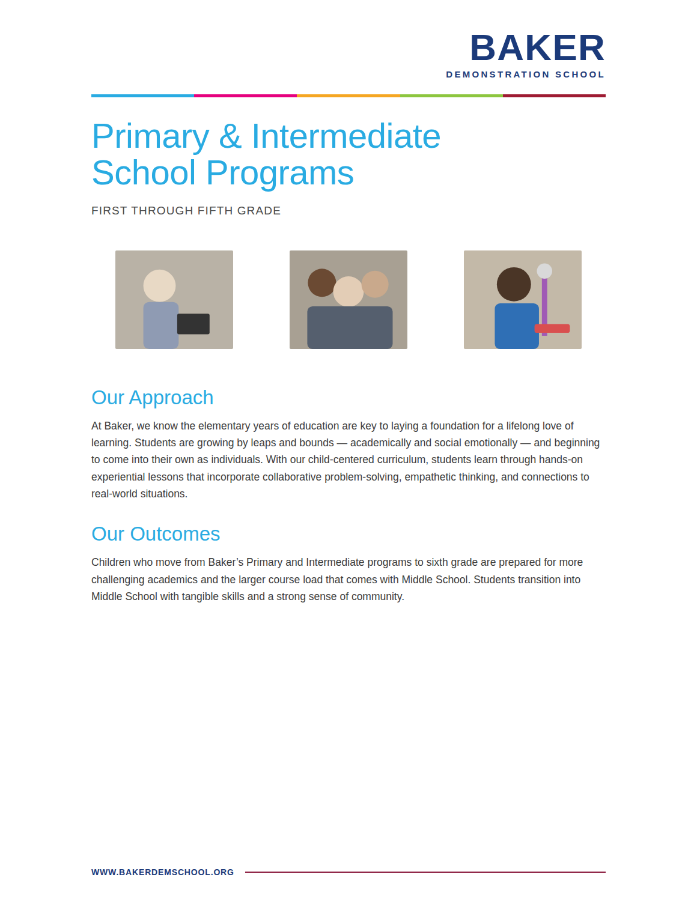BAKER DEMONSTRATION SCHOOL
Primary & Intermediate
School Programs
First through fifth grade
Our Approach
At Baker, we know the elementary years of education are key to laying a foundation for a lifelong love of learning. Students are growing by leaps and bounds — academically and social emotionally — and beginning to come into their own as individuals. With our child-centered curriculum, students learn through hands-on experiential lessons that incorporate collaborative problem-solving, empathetic thinking, and connections to real-world situations.
Our Outcomes
Children who move from Baker’s Primary and Intermediate programs to sixth grade are prepared for more challenging academics and the larger course load that comes with Middle School. Students transition into Middle School with tangible skills and a strong sense of community.
WWW.BAKERDEMSCHOOL.ORG